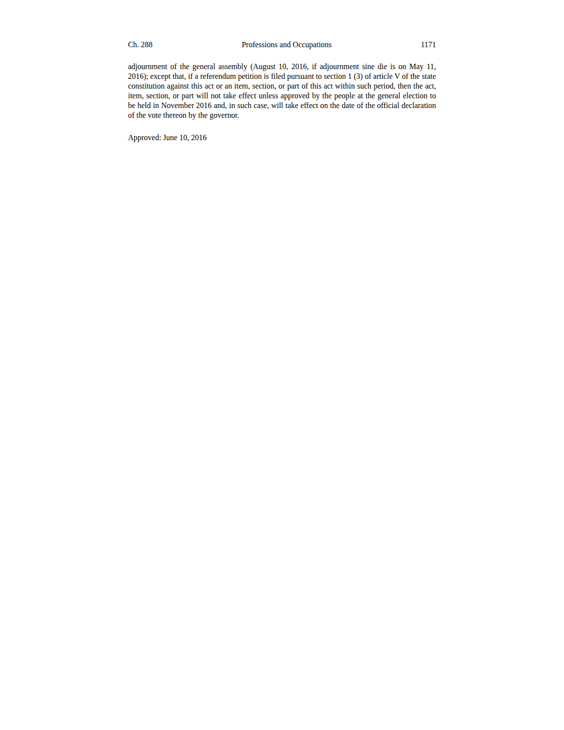Ch. 288 Professions and Occupations 1171
adjournment of the general assembly (August 10, 2016, if adjournment sine die is on May 11, 2016); except that, if a referendum petition is filed pursuant to section 1 (3) of article V of the state constitution against this act or an item, section, or part of this act within such period, then the act, item, section, or part will not take effect unless approved by the people at the general election to be held in November 2016 and, in such case, will take effect on the date of the official declaration of the vote thereon by the governor.
Approved: June 10, 2016